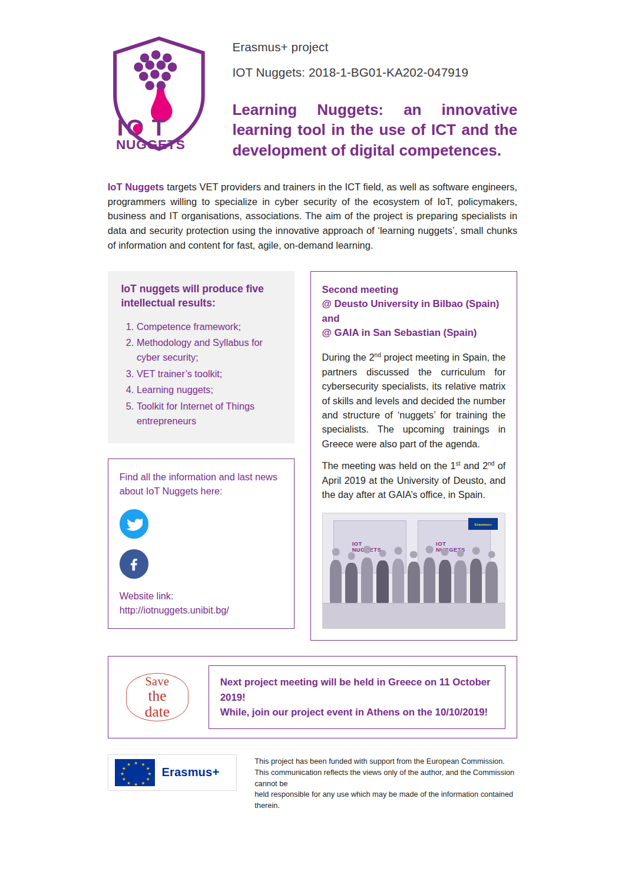I O T NUGGETS
Erasmus+ project
IOT Nuggets: 2018-1-BG01-KA202-047919
Learning Nuggets: an innovative learning tool in the use of ICT and the development of digital competences.
IoT Nuggets targets VET providers and trainers in the ICT field, as well as software engineers, programmers willing to specialize in cyber security of the ecosystem of IoT, policymakers, business and IT organisations, associations. The aim of the project is preparing specialists in data and security protection using the innovative approach of ‘learning nuggets’, small chunks of information and content for fast, agile, on-demand learning.
IoT nuggets will produce five intellectual results:
Competence framework;
Methodology and Syllabus for cyber security;
VET trainer’s toolkit;
Learning nuggets;
Toolkit for Internet of Things entrepreneurs
Find all the information and last news about IoT Nuggets here:
Website link:
http://iotnuggets.unibit.bg/
Second meeting
@ Deusto University in Bilbao (Spain) and
@ GAIA in San Sebastian (Spain)
During the 2nd project meeting in Spain, the partners discussed the curriculum for cybersecurity specialists, its relative matrix of skills and levels and decided the number and structure of ‘nuggets’ for training the specialists. The upcoming trainings in Greece were also part of the agenda.
The meeting was held on the 1st and 2nd of April 2019 at the University of Deusto, and the day after at GAIA’s office, in Spain.
IOT NUGGETS
IOT NUGGETS
Save
the
date
Next project meeting will be held in Greece on 11 October 2019!
While, join our project event in Athens on the 10/10/2019!
Erasmus+
This project has been funded with support from the European Commission.
This communication reflects the views only of the author, and the Commission cannot be
held responsible for any use which may be made of the information contained therein.